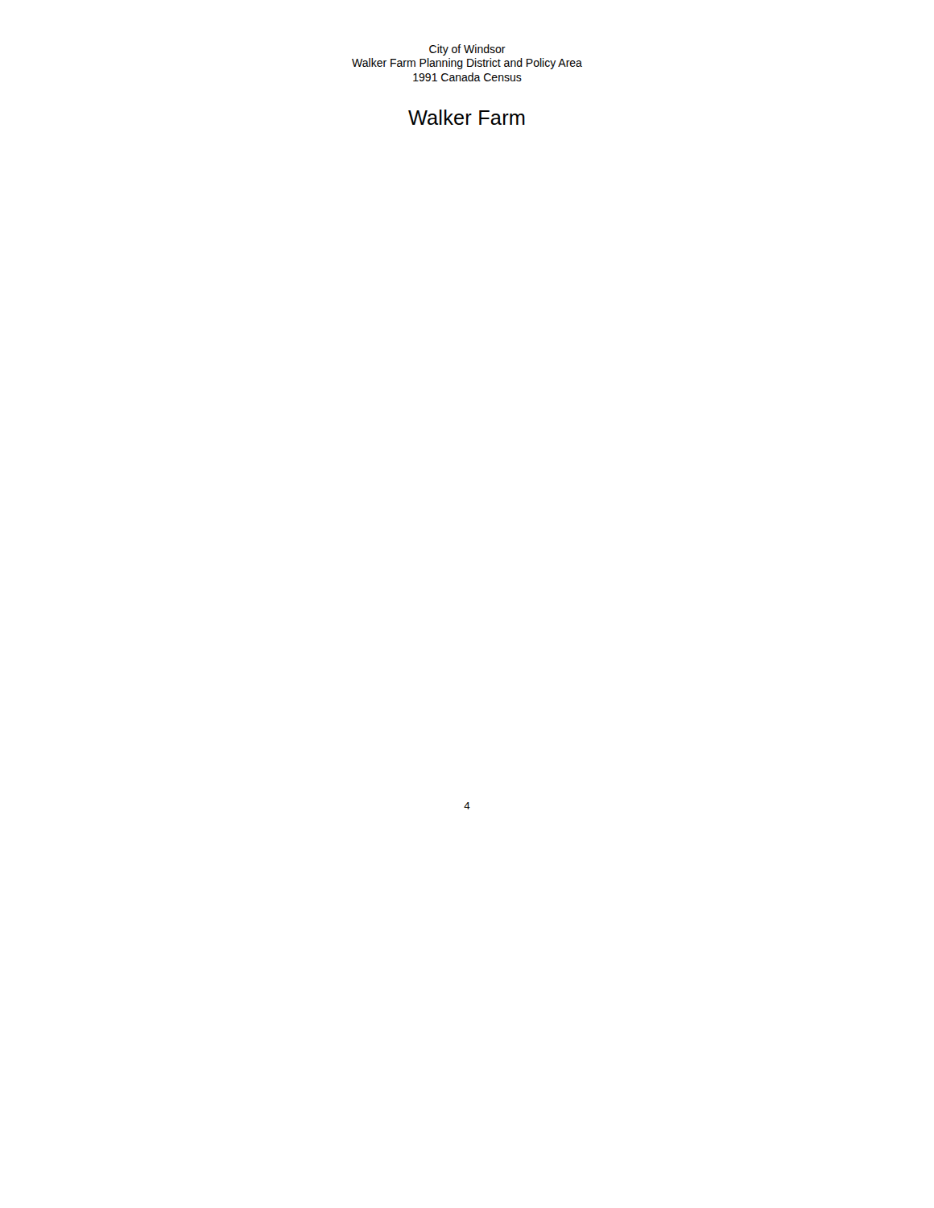City of Windsor
Walker Farm Planning District and Policy Area
1991 Canada Census
Walker Farm
4